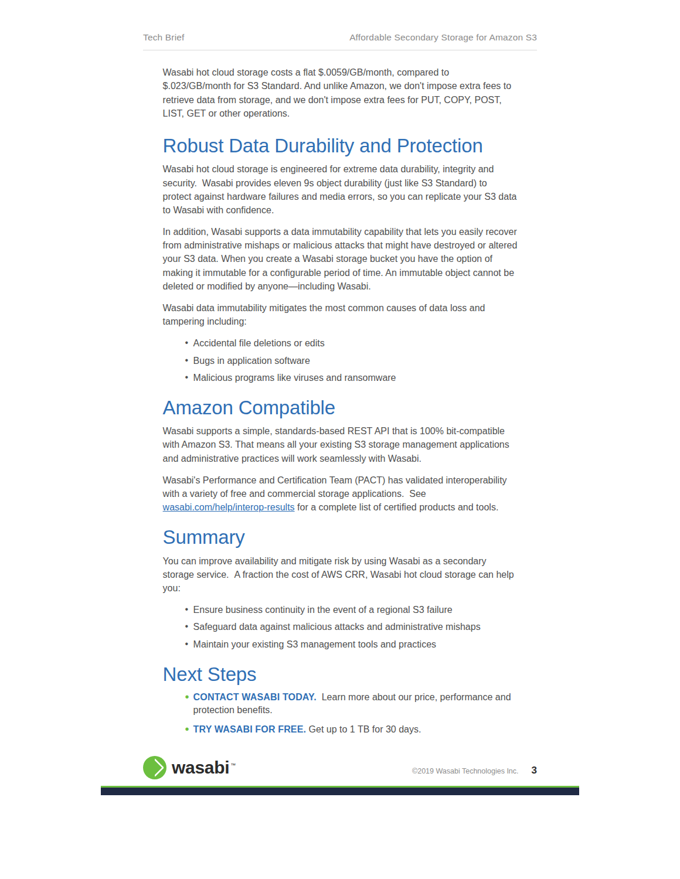Tech Brief
Affordable Secondary Storage for Amazon S3
Wasabi hot cloud storage costs a flat $.0059/GB/month, compared to $.023/GB/month for S3 Standard. And unlike Amazon, we don't impose extra fees to retrieve data from storage, and we don't impose extra fees for PUT, COPY, POST, LIST, GET or other operations.
Robust Data Durability and Protection
Wasabi hot cloud storage is engineered for extreme data durability, integrity and security. Wasabi provides eleven 9s object durability (just like S3 Standard) to protect against hardware failures and media errors, so you can replicate your S3 data to Wasabi with confidence.
In addition, Wasabi supports a data immutability capability that lets you easily recover from administrative mishaps or malicious attacks that might have destroyed or altered your S3 data. When you create a Wasabi storage bucket you have the option of making it immutable for a configurable period of time. An immutable object cannot be deleted or modified by anyone—including Wasabi.
Wasabi data immutability mitigates the most common causes of data loss and tampering including:
Accidental file deletions or edits
Bugs in application software
Malicious programs like viruses and ransomware
Amazon Compatible
Wasabi supports a simple, standards-based REST API that is 100% bit-compatible with Amazon S3. That means all your existing S3 storage management applications and administrative practices will work seamlessly with Wasabi.
Wasabi's Performance and Certification Team (PACT) has validated interoperability with a variety of free and commercial storage applications. See wasabi.com/help/interop-results for a complete list of certified products and tools.
Summary
You can improve availability and mitigate risk by using Wasabi as a secondary storage service. A fraction the cost of AWS CRR, Wasabi hot cloud storage can help you:
Ensure business continuity in the event of a regional S3 failure
Safeguard data against malicious attacks and administrative mishaps
Maintain your existing S3 management tools and practices
Next Steps
CONTACT WASABI TODAY. Learn more about our price, performance and protection benefits.
TRY WASABI FOR FREE. Get up to 1 TB for 30 days.
wasabi™
©2019 Wasabi Technologies Inc. 3